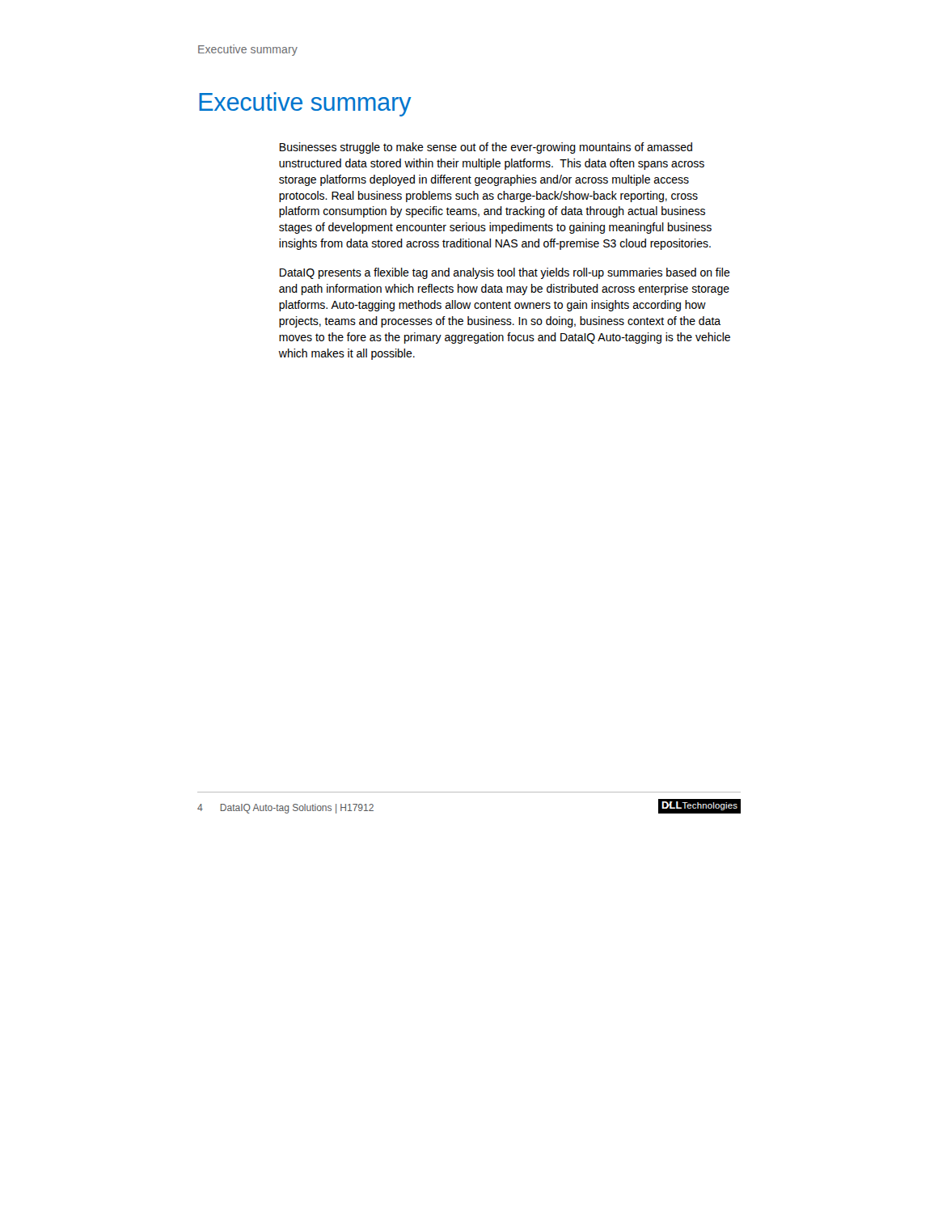Executive summary
Executive summary
Businesses struggle to make sense out of the ever-growing mountains of amassed unstructured data stored within their multiple platforms. This data often spans across storage platforms deployed in different geographies and/or across multiple access protocols. Real business problems such as charge-back/show-back reporting, cross platform consumption by specific teams, and tracking of data through actual business stages of development encounter serious impediments to gaining meaningful business insights from data stored across traditional NAS and off-premise S3 cloud repositories.
DataIQ presents a flexible tag and analysis tool that yields roll-up summaries based on file and path information which reflects how data may be distributed across enterprise storage platforms. Auto-tagging methods allow content owners to gain insights according how projects, teams and processes of the business. In so doing, business context of the data moves to the fore as the primary aggregation focus and DataIQ Auto-tagging is the vehicle which makes it all possible.
4 DataIQ Auto-tag Solutions | H17912
D∕LL Technologies